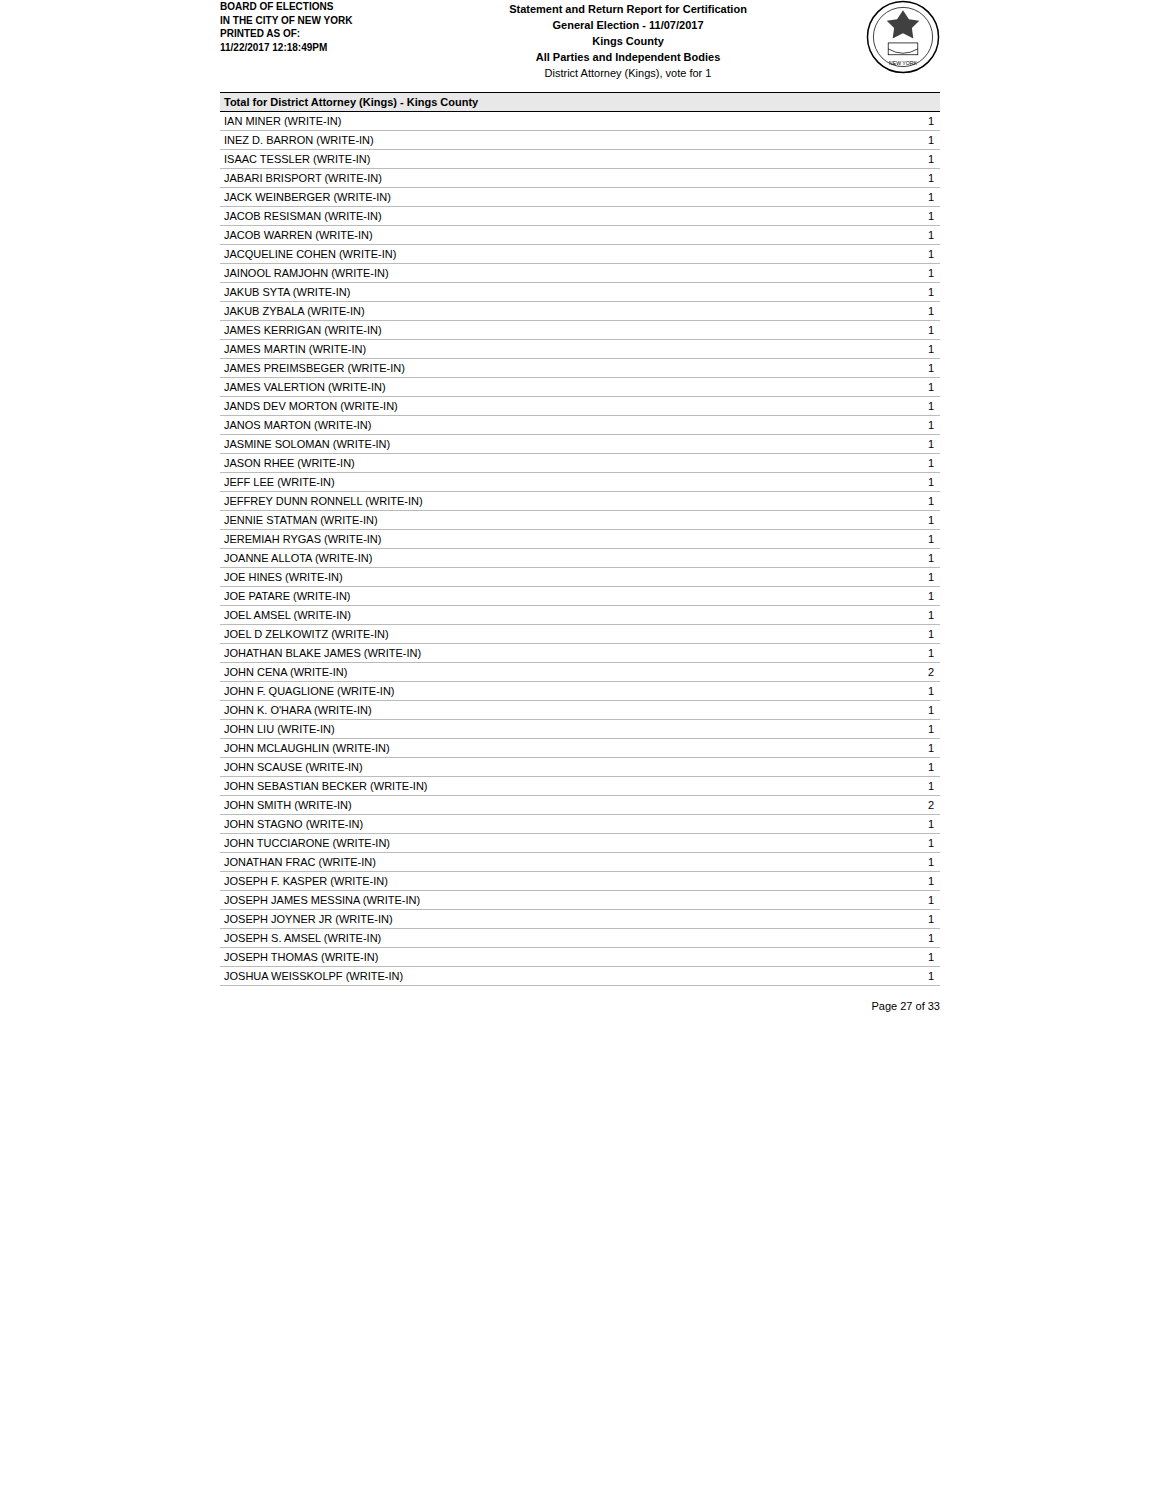BOARD OF ELECTIONS
IN THE CITY OF NEW YORK
PRINTED AS OF:
11/22/2017 12:18:49PM
Statement and Return Report for Certification
General Election - 11/07/2017
Kings County
All Parties and Independent Bodies
District Attorney (Kings), vote for 1
NEW YORK
Total for District Attorney (Kings) - Kings County
| IAN MINER (WRITE-IN) | 1 |
| INEZ D. BARRON (WRITE-IN) | 1 |
| ISAAC TESSLER (WRITE-IN) | 1 |
| JABARI BRISPORT (WRITE-IN) | 1 |
| JACK WEINBERGER (WRITE-IN) | 1 |
| JACOB RESISMAN (WRITE-IN) | 1 |
| JACOB WARREN (WRITE-IN) | 1 |
| JACQUELINE COHEN (WRITE-IN) | 1 |
| JAINOOL RAMJOHN (WRITE-IN) | 1 |
| JAKUB SYTA (WRITE-IN) | 1 |
| JAKUB ZYBALA (WRITE-IN) | 1 |
| JAMES KERRIGAN (WRITE-IN) | 1 |
| JAMES MARTIN (WRITE-IN) | 1 |
| JAMES PREIMSBEGER (WRITE-IN) | 1 |
| JAMES VALERTION (WRITE-IN) | 1 |
| JANDS DEV MORTON (WRITE-IN) | 1 |
| JANOS MARTON (WRITE-IN) | 1 |
| JASMINE SOLOMAN (WRITE-IN) | 1 |
| JASON RHEE (WRITE-IN) | 1 |
| JEFF LEE (WRITE-IN) | 1 |
| JEFFREY DUNN RONNELL (WRITE-IN) | 1 |
| JENNIE STATMAN (WRITE-IN) | 1 |
| JEREMIAH RYGAS (WRITE-IN) | 1 |
| JOANNE ALLOTA (WRITE-IN) | 1 |
| JOE HINES (WRITE-IN) | 1 |
| JOE PATARE (WRITE-IN) | 1 |
| JOEL AMSEL (WRITE-IN) | 1 |
| JOEL D ZELKOWITZ (WRITE-IN) | 1 |
| JOHATHAN BLAKE JAMES (WRITE-IN) | 1 |
| JOHN CENA (WRITE-IN) | 2 |
| JOHN F. QUAGLIONE (WRITE-IN) | 1 |
| JOHN K. O'HARA (WRITE-IN) | 1 |
| JOHN LIU (WRITE-IN) | 1 |
| JOHN MCLAUGHLIN (WRITE-IN) | 1 |
| JOHN SCAUSE (WRITE-IN) | 1 |
| JOHN SEBASTIAN BECKER (WRITE-IN) | 1 |
| JOHN SMITH (WRITE-IN) | 2 |
| JOHN STAGNO (WRITE-IN) | 1 |
| JOHN TUCCIARONE (WRITE-IN) | 1 |
| JONATHAN FRAC (WRITE-IN) | 1 |
| JOSEPH F. KASPER (WRITE-IN) | 1 |
| JOSEPH JAMES MESSINA (WRITE-IN) | 1 |
| JOSEPH JOYNER JR (WRITE-IN) | 1 |
| JOSEPH S. AMSEL (WRITE-IN) | 1 |
| JOSEPH THOMAS (WRITE-IN) | 1 |
| JOSHUA WEISSKOLPF (WRITE-IN) | 1 |
Page 27 of 33